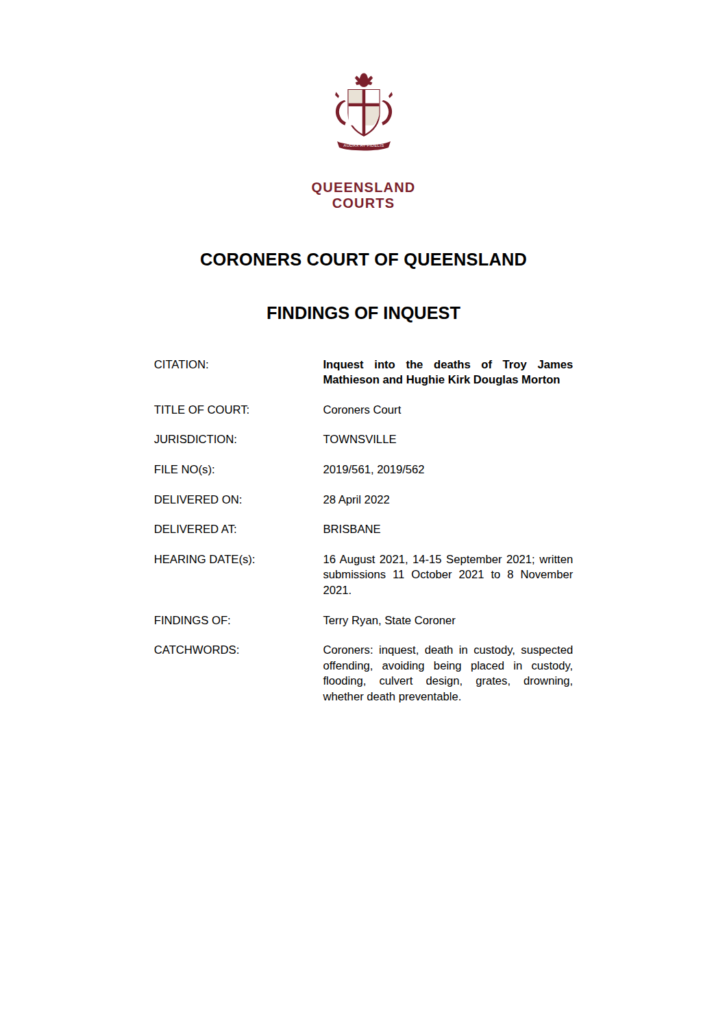AUDAX AT FIDELIS
QUEENSLAND
COURTS
CORONERS COURT OF QUEENSLAND
FINDINGS OF INQUEST
| CITATION: | Inquest into the deaths of Troy James Mathieson and Hughie Kirk Douglas Morton |
| TITLE OF COURT: | Coroners Court |
| JURISDICTION: | TOWNSVILLE |
| FILE NO(s): | 2019/561, 2019/562 |
| DELIVERED ON: | 28 April 2022 |
| DELIVERED AT: | BRISBANE |
| HEARING DATE(s): | 16 August 2021, 14-15 September 2021; written submissions 11 October 2021 to 8 November 2021. |
| FINDINGS OF: | Terry Ryan, State Coroner |
| CATCHWORDS: | Coroners: inquest, death in custody, suspected offending, avoiding being placed in custody, flooding, culvert design, grates, drowning, whether death preventable. |